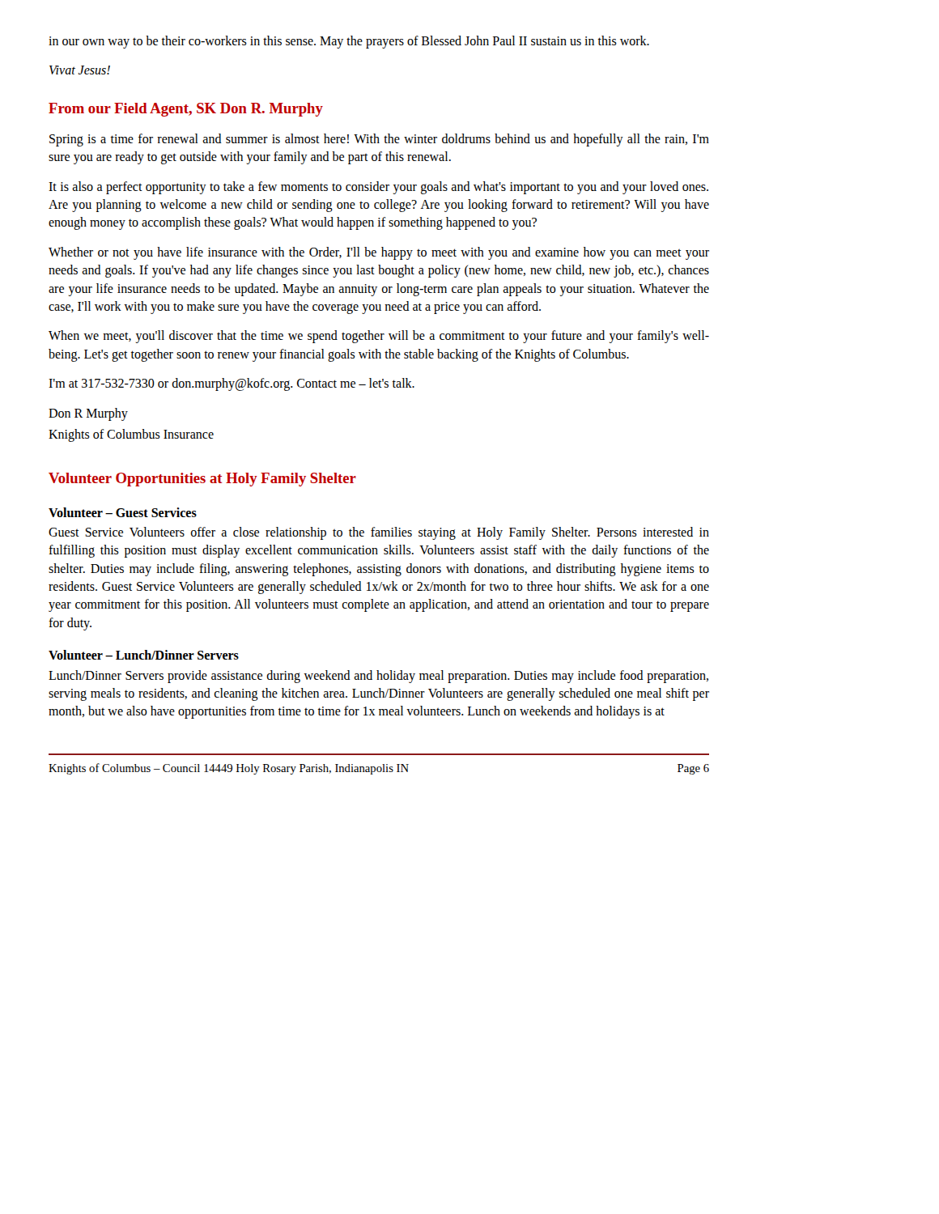in our own way to be their co-workers in this sense. May the prayers of Blessed John Paul II sustain us in this work.
Vivat Jesus!
From our Field Agent, SK Don R. Murphy
Spring is a time for renewal and summer is almost here! With the winter doldrums behind us and hopefully all the rain, I'm sure you are ready to get outside with your family and be part of this renewal.
It is also a perfect opportunity to take a few moments to consider your goals and what's important to you and your loved ones. Are you planning to welcome a new child or sending one to college? Are you looking forward to retirement? Will you have enough money to accomplish these goals? What would happen if something happened to you?
Whether or not you have life insurance with the Order, I'll be happy to meet with you and examine how you can meet your needs and goals. If you've had any life changes since you last bought a policy (new home, new child, new job, etc.), chances are your life insurance needs to be updated. Maybe an annuity or long-term care plan appeals to your situation. Whatever the case, I'll work with you to make sure you have the coverage you need at a price you can afford.
When we meet, you'll discover that the time we spend together will be a commitment to your future and your family's well-being. Let's get together soon to renew your financial goals with the stable backing of the Knights of Columbus.
I'm at 317-532-7330 or don.murphy@kofc.org. Contact me – let's talk.
Don R Murphy
Knights of Columbus Insurance
Volunteer Opportunities at Holy Family Shelter
Volunteer – Guest Services
Guest Service Volunteers offer a close relationship to the families staying at Holy Family Shelter. Persons interested in fulfilling this position must display excellent communication skills. Volunteers assist staff with the daily functions of the shelter. Duties may include filing, answering telephones, assisting donors with donations, and distributing hygiene items to residents. Guest Service Volunteers are generally scheduled 1x/wk or 2x/month for two to three hour shifts. We ask for a one year commitment for this position. All volunteers must complete an application, and attend an orientation and tour to prepare for duty.
Volunteer – Lunch/Dinner Servers
Lunch/Dinner Servers provide assistance during weekend and holiday meal preparation. Duties may include food preparation, serving meals to residents, and cleaning the kitchen area. Lunch/Dinner Volunteers are generally scheduled one meal shift per month, but we also have opportunities from time to time for 1x meal volunteers. Lunch on weekends and holidays is at
Knights of Columbus – Council 14449 Holy Rosary Parish, Indianapolis IN Page 6